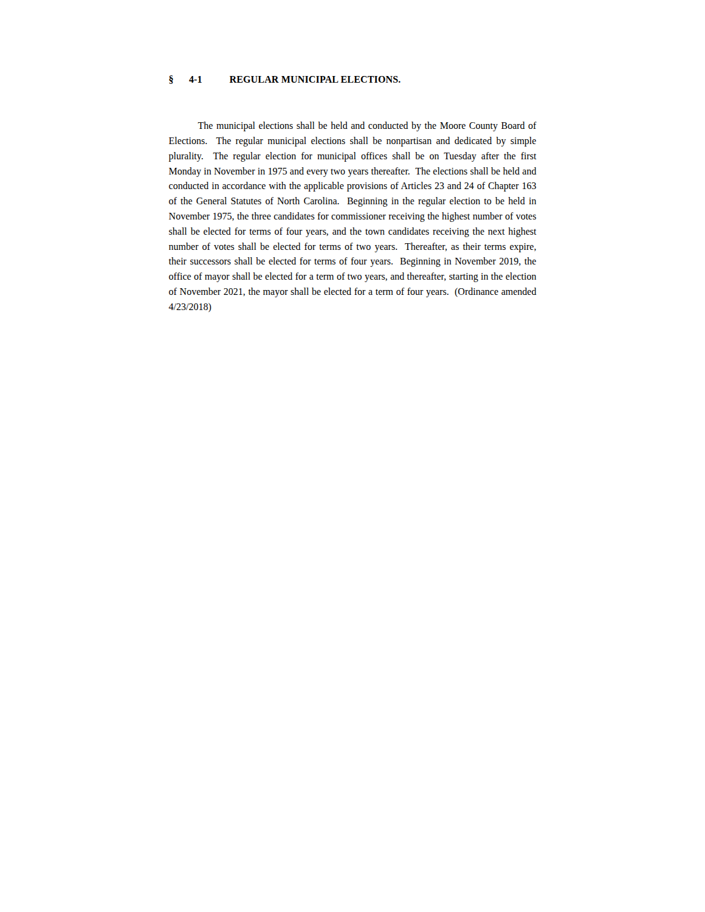§ 4-1 REGULAR MUNICIPAL ELECTIONS.
The municipal elections shall be held and conducted by the Moore County Board of Elections. The regular municipal elections shall be nonpartisan and dedicated by simple plurality. The regular election for municipal offices shall be on Tuesday after the first Monday in November in 1975 and every two years thereafter. The elections shall be held and conducted in accordance with the applicable provisions of Articles 23 and 24 of Chapter 163 of the General Statutes of North Carolina. Beginning in the regular election to be held in November 1975, the three candidates for commissioner receiving the highest number of votes shall be elected for terms of four years, and the town candidates receiving the next highest number of votes shall be elected for terms of two years. Thereafter, as their terms expire, their successors shall be elected for terms of four years. Beginning in November 2019, the office of mayor shall be elected for a term of two years, and thereafter, starting in the election of November 2021, the mayor shall be elected for a term of four years. (Ordinance amended 4/23/2018)